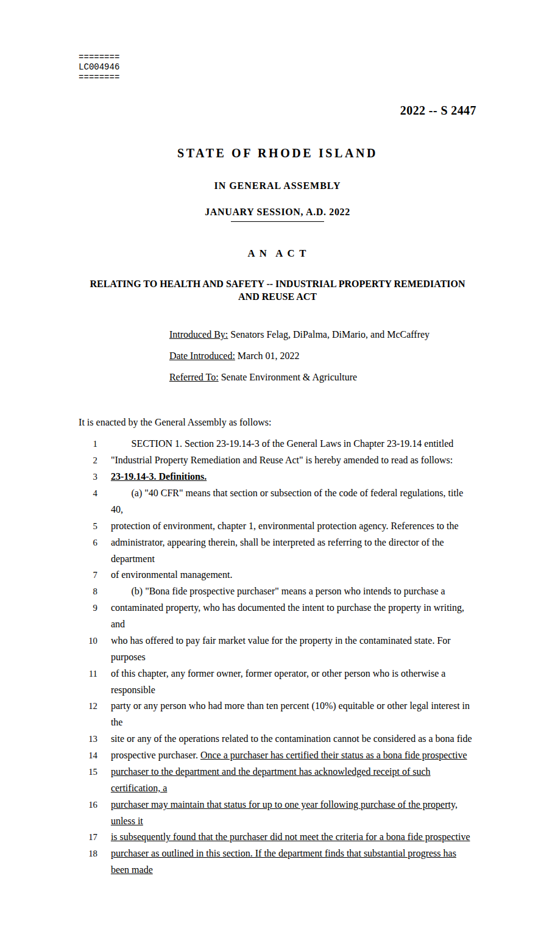========
LC004946
========
2022 -- S 2447
STATE OF RHODE ISLAND
IN GENERAL ASSEMBLY
JANUARY SESSION, A.D. 2022
A N A C T
RELATING TO HEALTH AND SAFETY -- INDUSTRIAL PROPERTY REMEDIATION
AND REUSE ACT
Introduced By: Senators Felag, DiPalma, DiMario, and McCaffrey
Date Introduced: March 01, 2022
Referred To: Senate Environment & Agriculture
It is enacted by the General Assembly as follows:
SECTION 1. Section 23-19.14-3 of the General Laws in Chapter 23-19.14 entitled
"Industrial Property Remediation and Reuse Act" is hereby amended to read as follows:
23-19.14-3. Definitions.
(a) "40 CFR" means that section or subsection of the code of federal regulations, title 40,
protection of environment, chapter 1, environmental protection agency. References to the
administrator, appearing therein, shall be interpreted as referring to the director of the department
of environmental management.
(b) "Bona fide prospective purchaser" means a person who intends to purchase a
contaminated property, who has documented the intent to purchase the property in writing, and
who has offered to pay fair market value for the property in the contaminated state. For purposes
of this chapter, any former owner, former operator, or other person who is otherwise a responsible
party or any person who had more than ten percent (10%) equitable or other legal interest in the
site or any of the operations related to the contamination cannot be considered as a bona fide
prospective purchaser. Once a purchaser has certified their status as a bona fide prospective
purchaser to the department and the department has acknowledged receipt of such certification, a
purchaser may maintain that status for up to one year following purchase of the property, unless it
is subsequently found that the purchaser did not meet the criteria for a bona fide prospective
purchaser as outlined in this section. If the department finds that substantial progress has been made